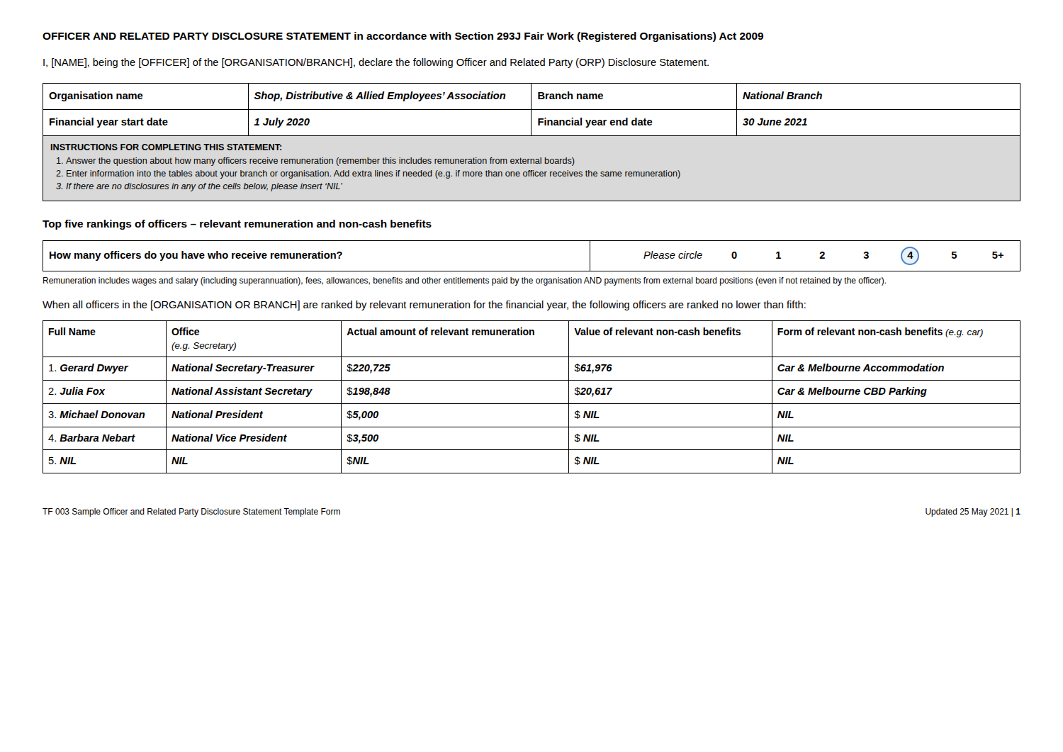OFFICER AND RELATED PARTY DISCLOSURE STATEMENT in accordance with Section 293J Fair Work (Registered Organisations) Act 2009
I, [NAME], being the [OFFICER] of the [ORGANISATION/BRANCH], declare the following Officer and Related Party (ORP) Disclosure Statement.
| Organisation name | Shop, Distributive & Allied Employees’ Association | Branch name | National Branch |
| Financial year start date | 1 July 2020 | Financial year end date | 30 June 2021 |
INSTRUCTIONS FOR COMPLETING THIS STATEMENT:
Answer the question about how many officers receive remuneration (remember this includes remuneration from external boards)
Enter information into the tables about your branch or organisation. Add extra lines if needed (e.g. if more than one officer receives the same remuneration)
If there are no disclosures in any of the cells below, please insert ‘NIL’
Top five rankings of officers – relevant remuneration and non-cash benefits
| How many officers do you have who receive remuneration? | Please circle | 0 | 1 | 2 | 3 | 4 | 5 | 5+ |
Remuneration includes wages and salary (including superannuation), fees, allowances, benefits and other entitlements paid by the organisation AND payments from external board positions (even if not retained by the officer).
When all officers in the [ORGANISATION OR BRANCH] are ranked by relevant remuneration for the financial year, the following officers are ranked no lower than fifth:
| Full Name | Office (e.g. Secretary) | Actual amount of relevant remuneration | Value of relevant non-cash benefits | Form of relevant non-cash benefits (e.g. car) |
| --- | --- | --- | --- | --- |
| 1. Gerard Dwyer | National Secretary-Treasurer | $ 220,725 | $ 61,976 | Car & Melbourne Accommodation |
| 2. Julia Fox | National Assistant Secretary | $ 198,848 | $ 20,617 | Car & Melbourne CBD Parking |
| 3. Michael Donovan | National President | $ 5,000 | $ NIL | NIL |
| 4. Barbara Nebart | National Vice President | $ 3,500 | $ NIL | NIL |
| 5. NIL | NIL | $ NIL | $ NIL | NIL |
TF 003 Sample Officer and Related Party Disclosure Statement Template Form
Updated 25 May 2021 | 1